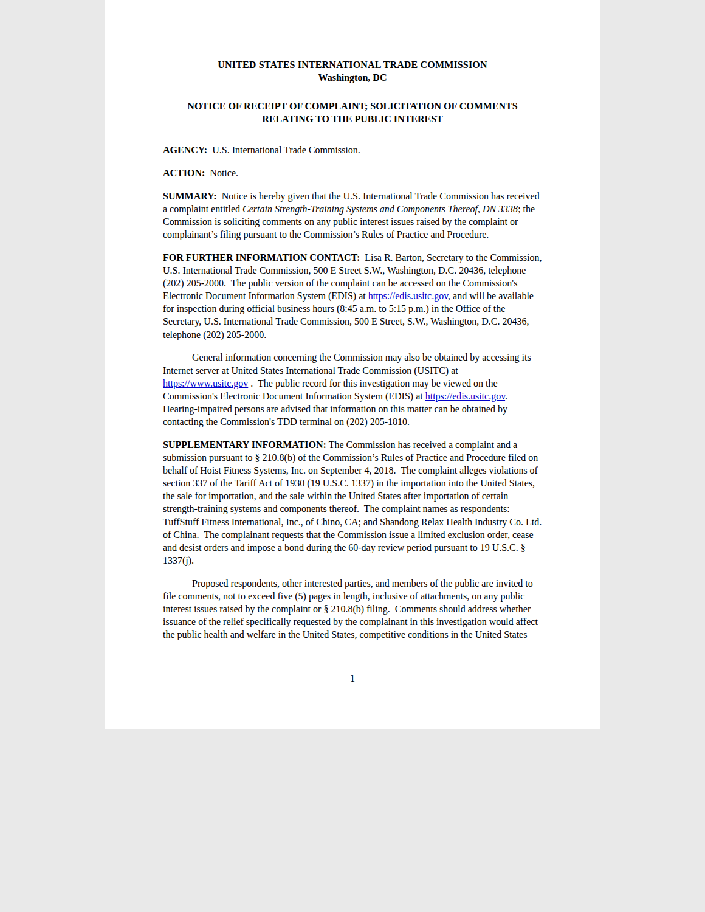United States International Trade Commission
Washington, DC
Notice of Receipt of Complaint; Solicitation of Comments Relating to the Public Interest
AGENCY: U.S. International Trade Commission.
ACTION: Notice.
SUMMARY: Notice is hereby given that the U.S. International Trade Commission has received a complaint entitled Certain Strength-Training Systems and Components Thereof, DN 3338; the Commission is soliciting comments on any public interest issues raised by the complaint or complainant’s filing pursuant to the Commission’s Rules of Practice and Procedure.
FOR FURTHER INFORMATION CONTACT: Lisa R. Barton, Secretary to the Commission, U.S. International Trade Commission, 500 E Street S.W., Washington, D.C. 20436, telephone (202) 205-2000. The public version of the complaint can be accessed on the Commission's Electronic Document Information System (EDIS) at https://edis.usitc.gov, and will be available for inspection during official business hours (8:45 a.m. to 5:15 p.m.) in the Office of the Secretary, U.S. International Trade Commission, 500 E Street, S.W., Washington, D.C. 20436, telephone (202) 205-2000.
General information concerning the Commission may also be obtained by accessing its Internet server at United States International Trade Commission (USITC) at https://www.usitc.gov . The public record for this investigation may be viewed on the Commission's Electronic Document Information System (EDIS) at https://edis.usitc.gov. Hearing-impaired persons are advised that information on this matter can be obtained by contacting the Commission's TDD terminal on (202) 205-1810.
SUPPLEMENTARY INFORMATION: The Commission has received a complaint and a submission pursuant to § 210.8(b) of the Commission’s Rules of Practice and Procedure filed on behalf of Hoist Fitness Systems, Inc. on September 4, 2018. The complaint alleges violations of section 337 of the Tariff Act of 1930 (19 U.S.C. 1337) in the importation into the United States, the sale for importation, and the sale within the United States after importation of certain strength-training systems and components thereof. The complaint names as respondents: TuffStuff Fitness International, Inc., of Chino, CA; and Shandong Relax Health Industry Co. Ltd. of China. The complainant requests that the Commission issue a limited exclusion order, cease and desist orders and impose a bond during the 60-day review period pursuant to 19 U.S.C. § 1337(j).
Proposed respondents, other interested parties, and members of the public are invited to file comments, not to exceed five (5) pages in length, inclusive of attachments, on any public interest issues raised by the complaint or § 210.8(b) filing. Comments should address whether issuance of the relief specifically requested by the complainant in this investigation would affect the public health and welfare in the United States, competitive conditions in the United States
1